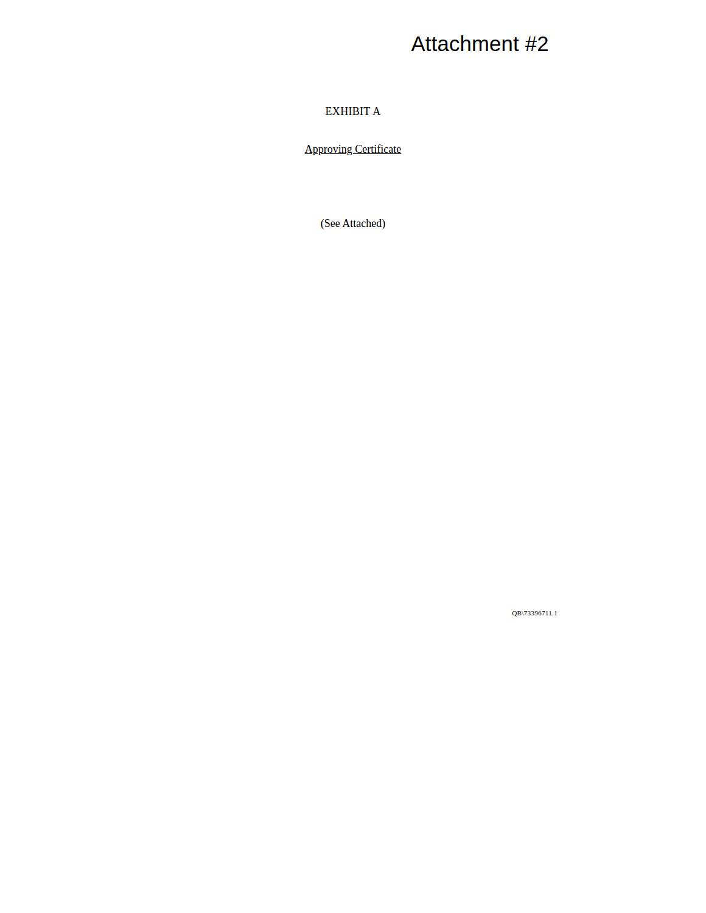Attachment #2
EXHIBIT A
Approving Certificate
(See Attached)
QB\73396711.1